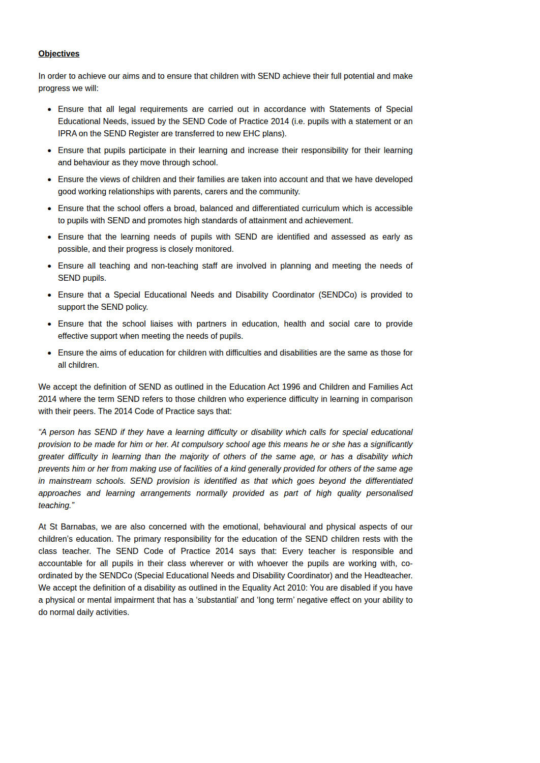Objectives
In order to achieve our aims and to ensure that children with SEND achieve their full potential and make progress we will:
Ensure that all legal requirements are carried out in accordance with Statements of Special Educational Needs, issued by the SEND Code of Practice 2014 (i.e. pupils with a statement or an IPRA on the SEND Register are transferred to new EHC plans).
Ensure that pupils participate in their learning and increase their responsibility for their learning and behaviour as they move through school.
Ensure the views of children and their families are taken into account and that we have developed good working relationships with parents, carers and the community.
Ensure that the school offers a broad, balanced and differentiated curriculum which is accessible to pupils with SEND and promotes high standards of attainment and achievement.
Ensure that the learning needs of pupils with SEND are identified and assessed as early as possible, and their progress is closely monitored.
Ensure all teaching and non-teaching staff are involved in planning and meeting the needs of SEND pupils.
Ensure that a Special Educational Needs and Disability Coordinator (SENDCo) is provided to support the SEND policy.
Ensure that the school liaises with partners in education, health and social care to provide effective support when meeting the needs of pupils.
Ensure the aims of education for children with difficulties and disabilities are the same as those for all children.
We accept the definition of SEND as outlined in the Education Act 1996 and Children and Families Act 2014 where the term SEND refers to those children who experience difficulty in learning in comparison with their peers. The 2014 Code of Practice says that:
“A person has SEND if they have a learning difficulty or disability which calls for special educational provision to be made for him or her. At compulsory school age this means he or she has a significantly greater difficulty in learning than the majority of others of the same age, or has a disability which prevents him or her from making use of facilities of a kind generally provided for others of the same age in mainstream schools. SEND provision is identified as that which goes beyond the differentiated approaches and learning arrangements normally provided as part of high quality personalised teaching.”
At St Barnabas, we are also concerned with the emotional, behavioural and physical aspects of our children’s education. The primary responsibility for the education of the SEND children rests with the class teacher. The SEND Code of Practice 2014 says that: Every teacher is responsible and accountable for all pupils in their class wherever or with whoever the pupils are working with, co-ordinated by the SENDCo (Special Educational Needs and Disability Coordinator) and the Headteacher. We accept the definition of a disability as outlined in the Equality Act 2010: You are disabled if you have a physical or mental impairment that has a ‘substantial’ and ‘long term’ negative effect on your ability to do normal daily activities.